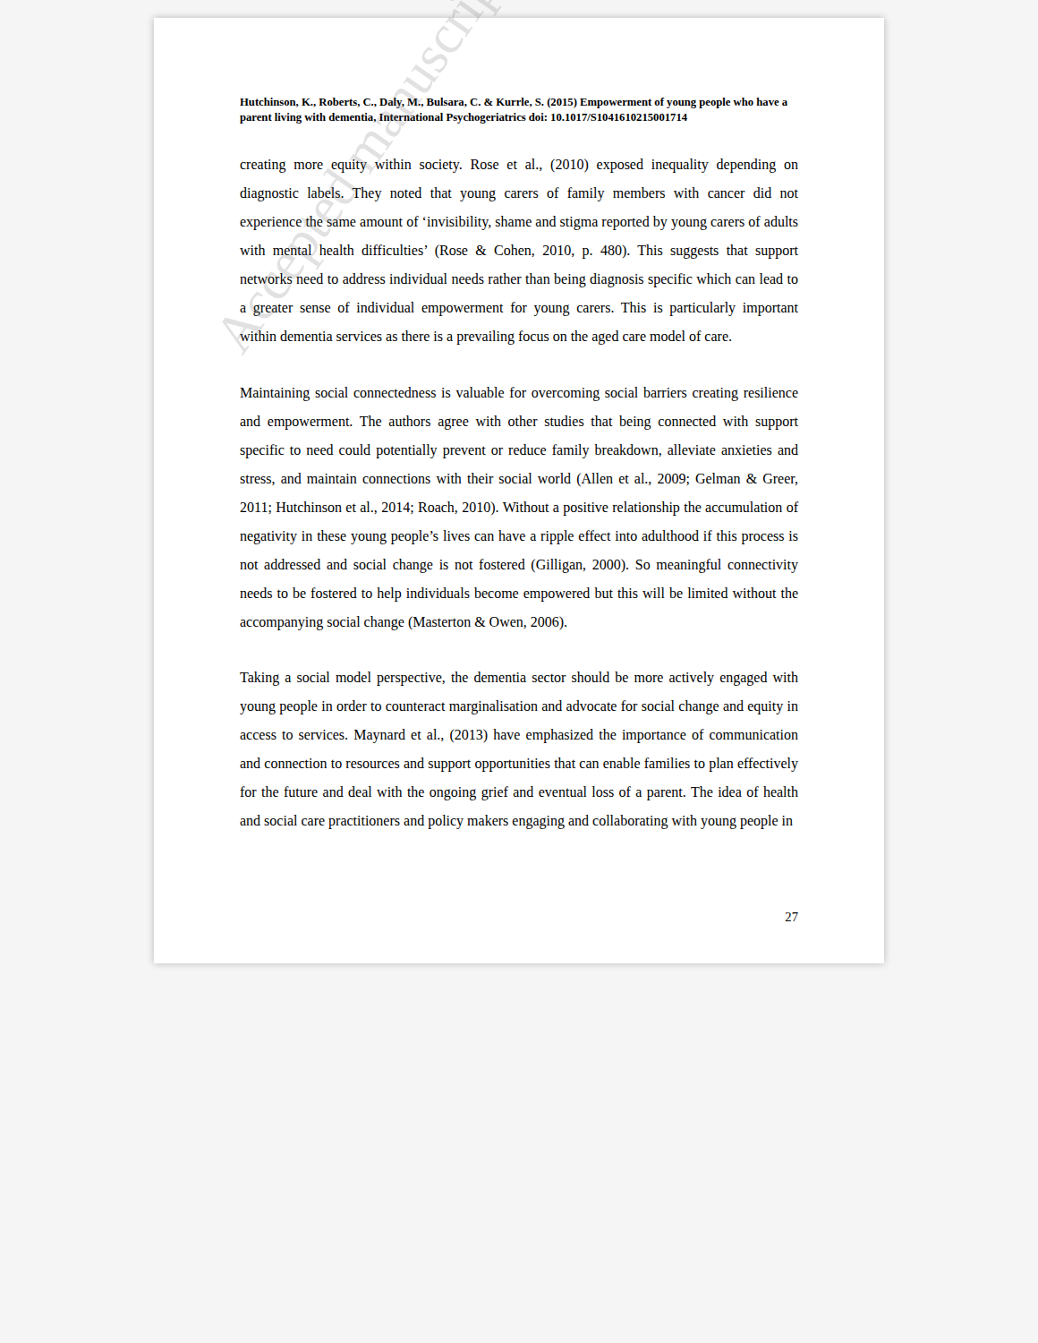Accepted manuscript
Hutchinson, K., Roberts, C., Daly, M., Bulsara, C. & Kurrle, S. (2015) Empowerment of young people who have a parent living with dementia, International Psychogeriatrics doi: 10.1017/S1041610215001714
creating more equity within society. Rose et al., (2010) exposed inequality depending on diagnostic labels. They noted that young carers of family members with cancer did not experience the same amount of ‘invisibility, shame and stigma reported by young carers of adults with mental health difficulties’ (Rose & Cohen, 2010, p. 480). This suggests that support networks need to address individual needs rather than being diagnosis specific which can lead to a greater sense of individual empowerment for young carers. This is particularly important within dementia services as there is a prevailing focus on the aged care model of care.
Maintaining social connectedness is valuable for overcoming social barriers creating resilience and empowerment. The authors agree with other studies that being connected with support specific to need could potentially prevent or reduce family breakdown, alleviate anxieties and stress, and maintain connections with their social world (Allen et al., 2009; Gelman & Greer, 2011; Hutchinson et al., 2014; Roach, 2010). Without a positive relationship the accumulation of negativity in these young people’s lives can have a ripple effect into adulthood if this process is not addressed and social change is not fostered (Gilligan, 2000). So meaningful connectivity needs to be fostered to help individuals become empowered but this will be limited without the accompanying social change (Masterton & Owen, 2006).
Taking a social model perspective, the dementia sector should be more actively engaged with young people in order to counteract marginalisation and advocate for social change and equity in access to services. Maynard et al., (2013) have emphasized the importance of communication and connection to resources and support opportunities that can enable families to plan effectively for the future and deal with the ongoing grief and eventual loss of a parent. The idea of health and social care practitioners and policy makers engaging and collaborating with young people in
27